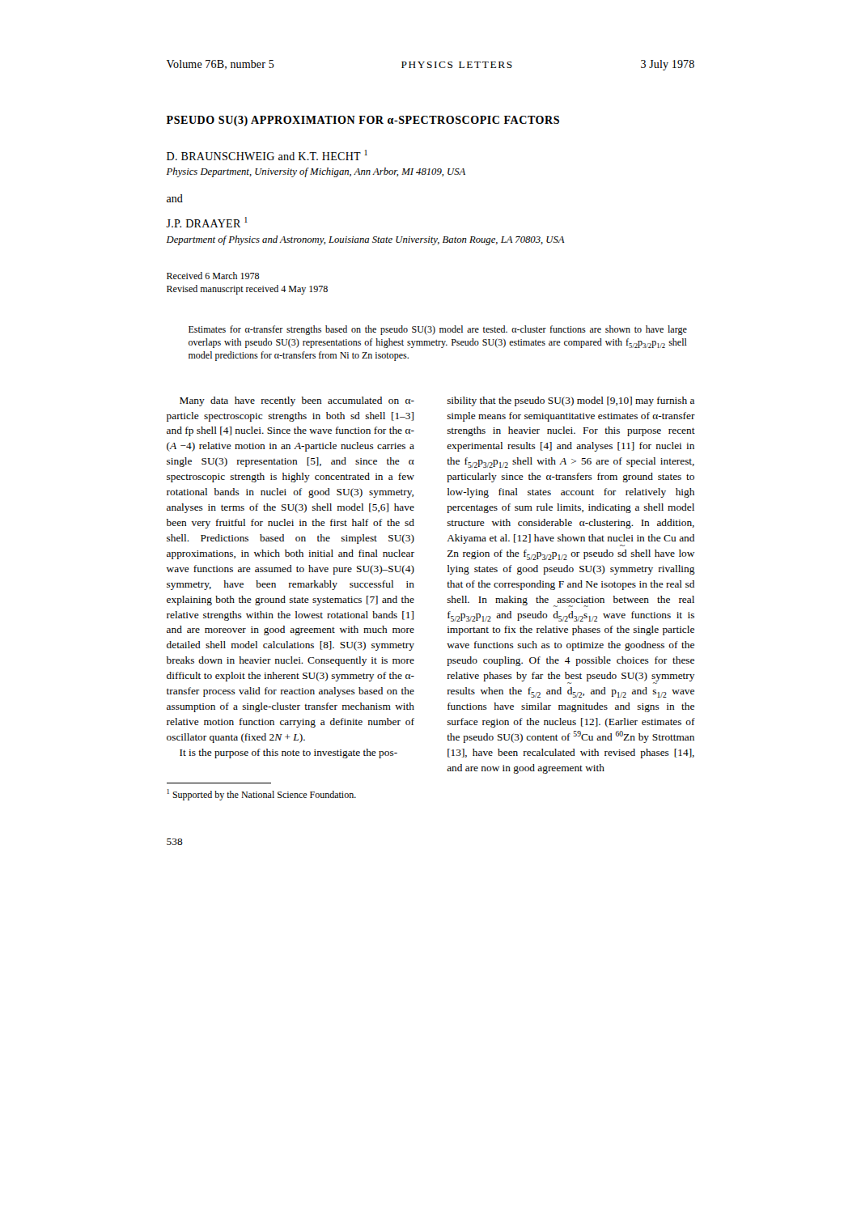Volume 76B, number 5
PHYSICS LETTERS
3 July 1978
PSEUDO SU(3) APPROXIMATION FOR α-SPECTROSCOPIC FACTORS
D. BRAUNSCHWEIG and K.T. HECHT 1
Physics Department, University of Michigan, Ann Arbor, MI 48109, USA
and
J.P. DRAAYER 1
Department of Physics and Astronomy, Louisiana State University, Baton Rouge, LA 70803, USA
Received 6 March 1978
Revised manuscript received 4 May 1978
Estimates for α-transfer strengths based on the pseudo SU(3) model are tested. α-cluster functions are shown to have large overlaps with pseudo SU(3) representations of highest symmetry. Pseudo SU(3) estimates are compared with f5/2p3/2p1/2 shell model predictions for α-transfers from Ni to Zn isotopes.
Many data have recently been accumulated on α-particle spectroscopic strengths in both sd shell [1–3] and fp shell [4] nuclei. Since the wave function for the α-(A −4) relative motion in an A-particle nucleus carries a single SU(3) representation [5], and since the α spectroscopic strength is highly concentrated in a few rotational bands in nuclei of good SU(3) symmetry, analyses in terms of the SU(3) shell model [5,6] have been very fruitful for nuclei in the first half of the sd shell. Predictions based on the simplest SU(3) approximations, in which both initial and final nuclear wave functions are assumed to have pure SU(3)–SU(4) symmetry, have been remarkably successful in explaining both the ground state systematics [7] and the relative strengths within the lowest rotational bands [1] and are moreover in good agreement with much more detailed shell model calculations [8]. SU(3) symmetry breaks down in heavier nuclei. Consequently it is more difficult to exploit the inherent SU(3) symmetry of the α-transfer process valid for reaction analyses based on the assumption of a single-cluster transfer mechanism with relative motion function carrying a definite number of oscillator quanta (fixed 2N + L).
It is the purpose of this note to investigate the pos-
1 Supported by the National Science Foundation.
538
sibility that the pseudo SU(3) model [9,10] may furnish a simple means for semiquantitative estimates of α-transfer strengths in heavier nuclei. For this purpose recent experimental results [4] and analyses [11] for nuclei in the f5/2p3/2p1/2 shell with A > 56 are of special interest, particularly since the α-transfers from ground states to low-lying final states account for relatively high percentages of sum rule limits, indicating a shell model structure with considerable α-clustering. In addition, Akiyama et al. [12] have shown that nuclei in the Cu and Zn region of the f5/2p3/2p1/2 or pseudo sd shell have low lying states of good pseudo SU(3) symmetry rivalling that of the corresponding F and Ne isotopes in the real sd shell. In making the association between the real f5/2p3/2p1/2 and pseudo d5/2d3/2s1/2 wave functions it is important to fix the relative phases of the single particle wave functions such as to optimize the goodness of the pseudo coupling. Of the 4 possible choices for these relative phases by far the best pseudo SU(3) symmetry results when the f5/2 and d5/2, and p1/2 and s1/2 wave functions have similar magnitudes and signs in the surface region of the nucleus [12]. (Earlier estimates of the pseudo SU(3) content of 59Cu and 60Zn by Strottman [13], have been recalculated with revised phases [14], and are now in good agreement with